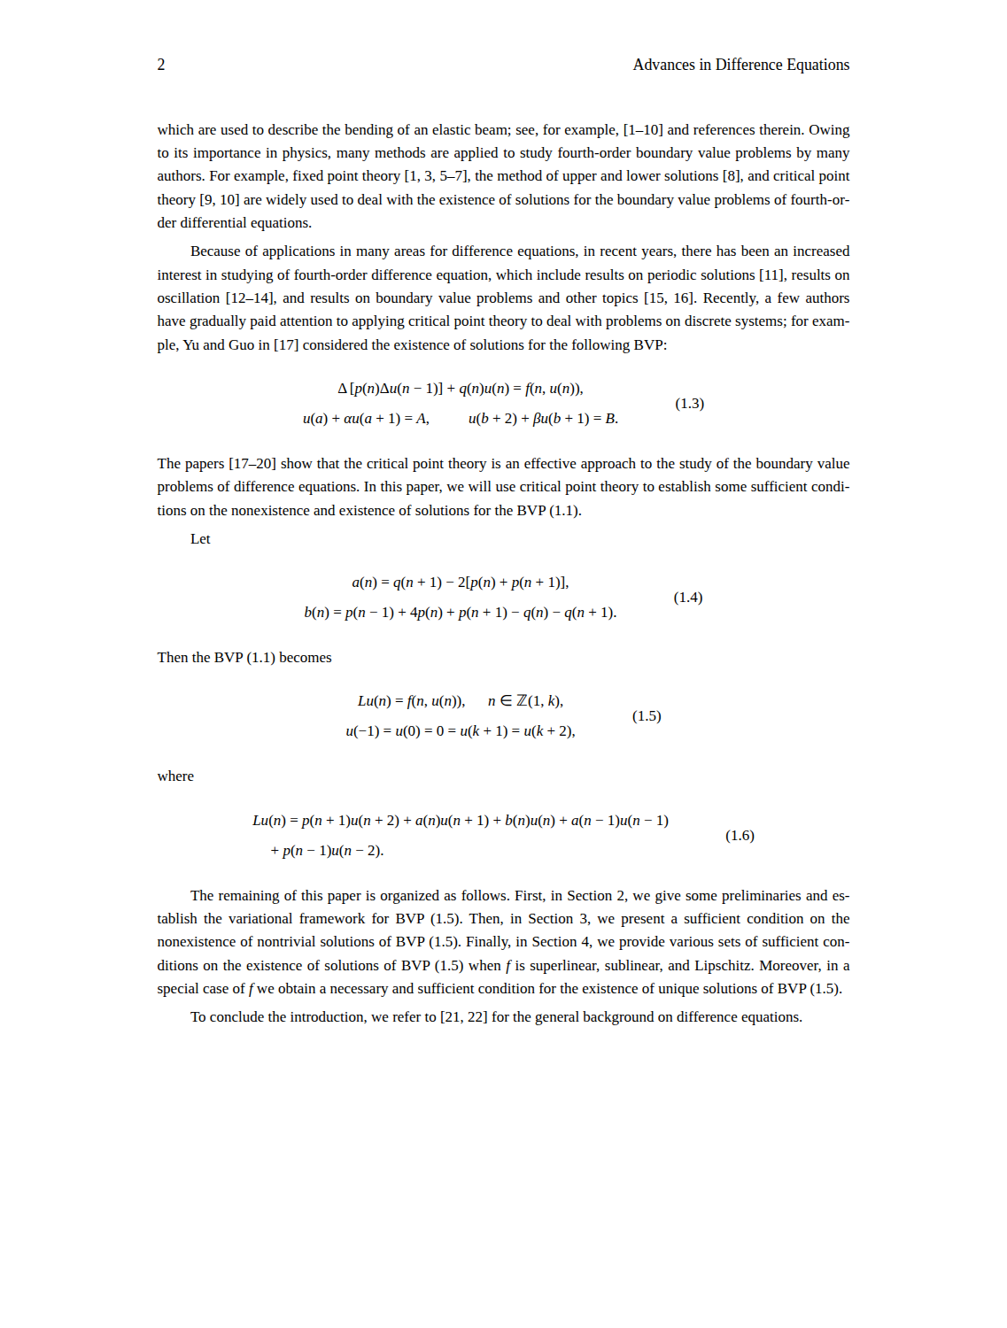2 Advances in Difference Equations
which are used to describe the bending of an elastic beam; see, for example, [1–10] and references therein. Owing to its importance in physics, many methods are applied to study fourth-order boundary value problems by many authors. For example, fixed point theory [1, 3, 5–7], the method of upper and lower solutions [8], and critical point theory [9, 10] are widely used to deal with the existence of solutions for the boundary value problems of fourth-order differential equations.
Because of applications in many areas for difference equations, in recent years, there has been an increased interest in studying of fourth-order difference equation, which include results on periodic solutions [11], results on oscillation [12–14], and results on boundary value problems and other topics [15, 16]. Recently, a few authors have gradually paid attention to applying critical point theory to deal with problems on discrete systems; for example, Yu and Guo in [17] considered the existence of solutions for the following BVP:
Δ [p(n)Δu(n − 1)] + q(n)u(n) = f(n, u(n)), u(a) + αu(a + 1) = A, u(b + 2) + βu(b + 1) = B.
(1.3)
The papers [17–20] show that the critical point theory is an effective approach to the study of the boundary value problems of difference equations. In this paper, we will use critical point theory to establish some sufficient conditions on the nonexistence and existence of solutions for the BVP (1.1).
Let
a(n) = q(n + 1) − 2[p(n) + p(n + 1)], b(n) = p(n − 1) + 4p(n) + p(n + 1) − q(n) − q(n + 1).
(1.4)
Then the BVP (1.1) becomes
Lu(n) = f(n, u(n)), n ∈ ℤ(1, k), u(−1) = u(0) = 0 = u(k + 1) = u(k + 2),
(1.5)
where
Lu(n) = p(n + 1)u(n + 2) + a(n)u(n + 1) + b(n)u(n) + a(n − 1)u(n − 1) + p(n − 1)u(n − 2).
(1.6)
The remaining of this paper is organized as follows. First, in Section 2, we give some preliminaries and establish the variational framework for BVP (1.5). Then, in Section 3, we present a sufficient condition on the nonexistence of nontrivial solutions of BVP (1.5). Finally, in Section 4, we provide various sets of sufficient conditions on the existence of solutions of BVP (1.5) when f is superlinear, sublinear, and Lipschitz. Moreover, in a special case of f we obtain a necessary and sufficient condition for the existence of unique solutions of BVP (1.5).
To conclude the introduction, we refer to [21, 22] for the general background on difference equations.